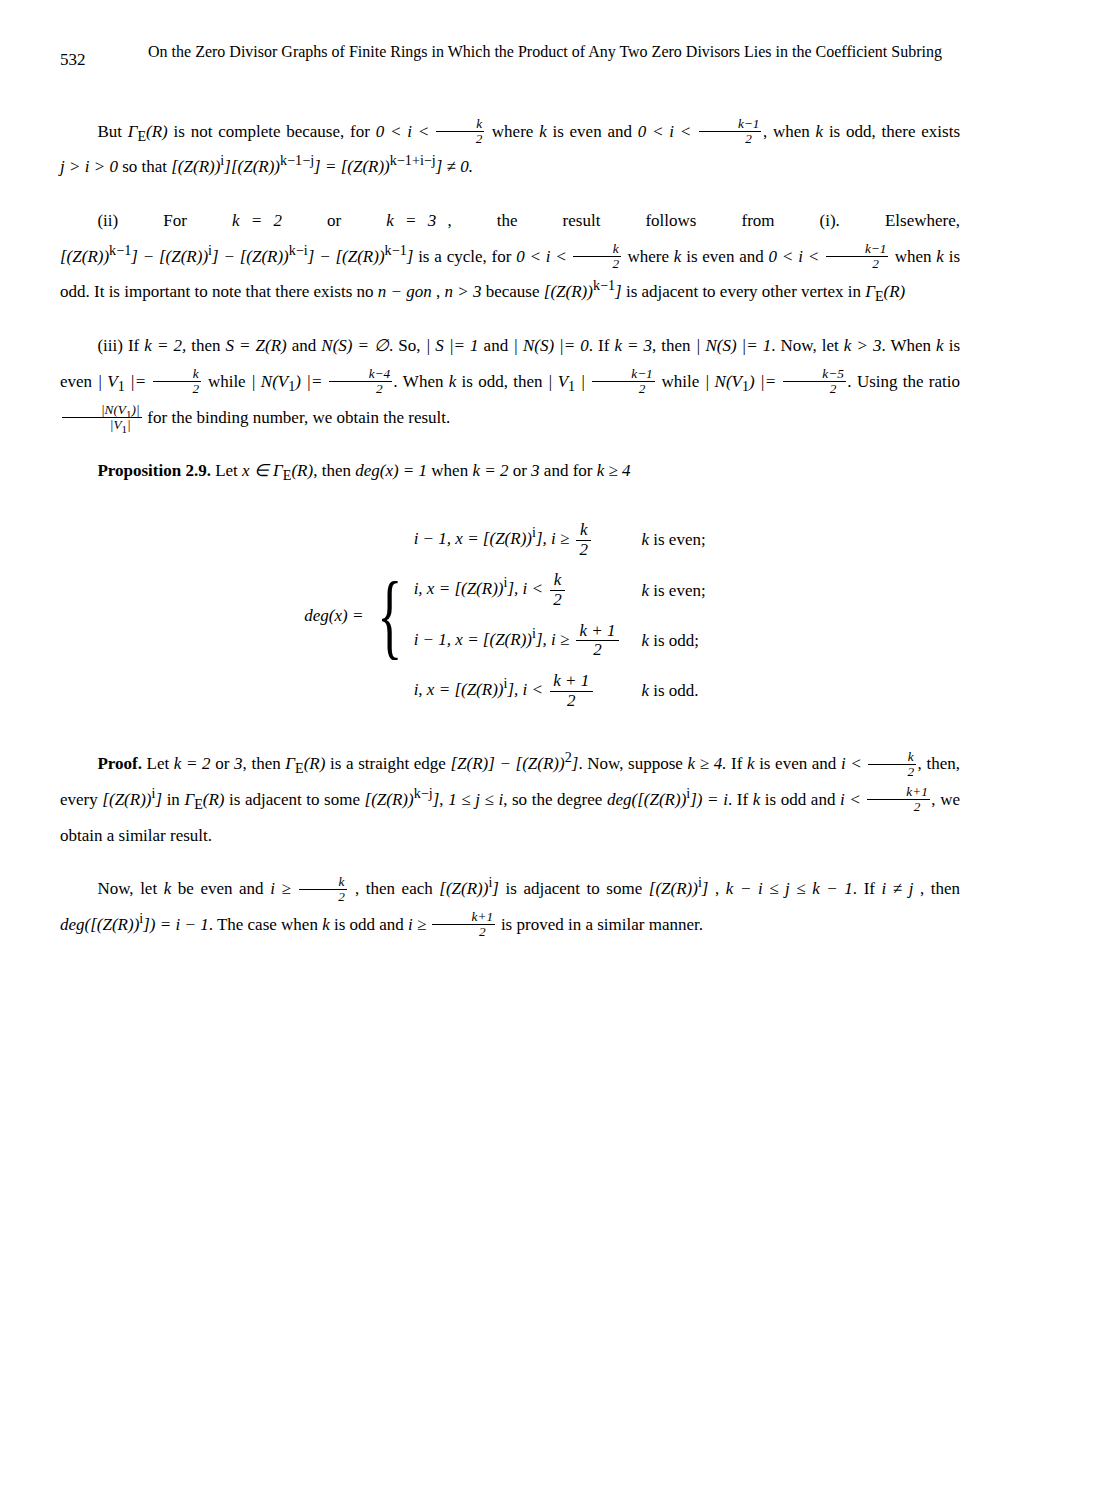532
On the Zero Divisor Graphs of Finite Rings in Which the Product of Any Two Zero Divisors Lies in the Coefficient Subring
But ΓE(R) is not complete because, for 0 < i < k 2 where k is even and 0 < i < k−12, when k is odd, there exists j > i > 0 so that [(Z(R))i][(Z(R))k−1−j] = [(Z(R))k−1+i−j] ≠ 0.
(ii) For k = 2 or k = 3 , the result follows from (i). Elsewhere, [(Z(R))k−1] − [(Z(R))i] − [(Z(R))k−i] − [(Z(R))k−1] is a cycle, for 0 < i < k 2 where k is even and 0 < i < k−12 when k is odd. It is important to note that there exists no n − gon , n > 3 because [(Z(R))k−1] is adjacent to every other vertex in ΓE(R)
(iii) If k = 2, then S = Z(R) and N(S) = ∅. So, | S |= 1 and | N(S) |= 0. If k = 3, then | N(S) |= 1. Now, let k > 3. When k is even | V1 |= k 2 while | N(V1) |= k−42. When k is odd, then | V1 | k−12 while | N(V1) |= k−52. Using the ratio |N(V1)||V1| for the binding number, we obtain the result.
Proposition 2.9. Let x ∈ ΓE(R), then deg(x) = 1 when k = 2 or 3 and for k ≥ 4
deg(x) ={
| i − 1, x = [(Z(R)) i ], i ≥ k 2 | k is even; |
| i, x = [(Z(R)) i ], i < k 2 | k is even; |
| i − 1, x = [(Z(R)) i ], i ≥ k + 1 2 | k is odd; |
| i, x = [(Z(R)) i ], i < k + 1 2 | k is odd. |
Proof. Let k = 2 or 3, then ΓE(R) is a straight edge [Z(R)] − [(Z(R))2]. Now, suppose k ≥ 4. If k is even and i < k 2, then, every [(Z(R))i] in ΓE(R) is adjacent to some [(Z(R))k−j], 1 ≤ j ≤ i, so the degree deg([(Z(R))i]) = i. If k is odd and i < k+12, we obtain a similar result.
Now, let k be even and i ≥ k 2 , then each [(Z(R))i] is adjacent to some [(Z(R))i] , k − i ≤ j ≤ k − 1. If i ≠ j , then deg([(Z(R))i]) = i − 1. The case when k is odd and i ≥ k+12 is proved in a similar manner.